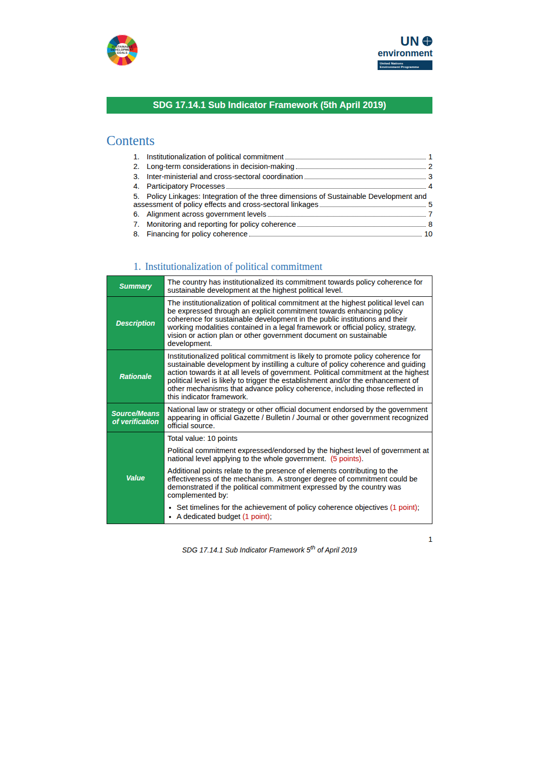SUSTAINABLE
DEVELOPMENT
GOALS
UN
environment
United Nations
Environment Programme
SDG 17.14.1 Sub Indicator Framework (5th April 2019)
Contents
1. Institutionalization of political commitment 1
2. Long-term considerations in decision-making 2
3. Inter-ministerial and cross-sectoral coordination 3
4. Participatory Processes 4
5. Policy Linkages: Integration of the three dimensions of Sustainable Development and
assessment of policy effects and cross-sectoral linkages 5
6. Alignment across government levels 7
7. Monitoring and reporting for policy coherence 8
8. Financing for policy coherence 10
1. Institutionalization of political commitment
| Summary | The country has institutionalized its commitment towards policy coherence for sustainable development at the highest political level. |
| Description | The institutionalization of political commitment at the highest political level can be expressed through an explicit commitment towards enhancing policy coherence for sustainable development in the public institutions and their working modalities contained in a legal framework or official policy, strategy, vision or action plan or other government document on sustainable development. |
| Rationale | Institutionalized political commitment is likely to promote policy coherence for sustainable development by instilling a culture of policy coherence and guiding action towards it at all levels of government. Political commitment at the highest political level is likely to trigger the establishment and/or the enhancement of other mechanisms that advance policy coherence, including those reflected in this indicator framework. |
| Source/Means of verification | National law or strategy or other official document endorsed by the government appearing in official Gazette / Bulletin / Journal or other government recognized official source. |
| Value | Total value: 10 points Political commitment expressed/endorsed by the highest level of government at national level applying to the whole government. (5 points) . Additional points relate to the presence of elements contributing to the effectiveness of the mechanism. A stronger degree of commitment could be demonstrated if the political commitment expressed by the country was complemented by: Set timelines for the achievement of policy coherence objectives (1 point) ; A dedicated budget (1 point) ; |
1
SDG 17.14.1 Sub Indicator Framework 5th of April 2019